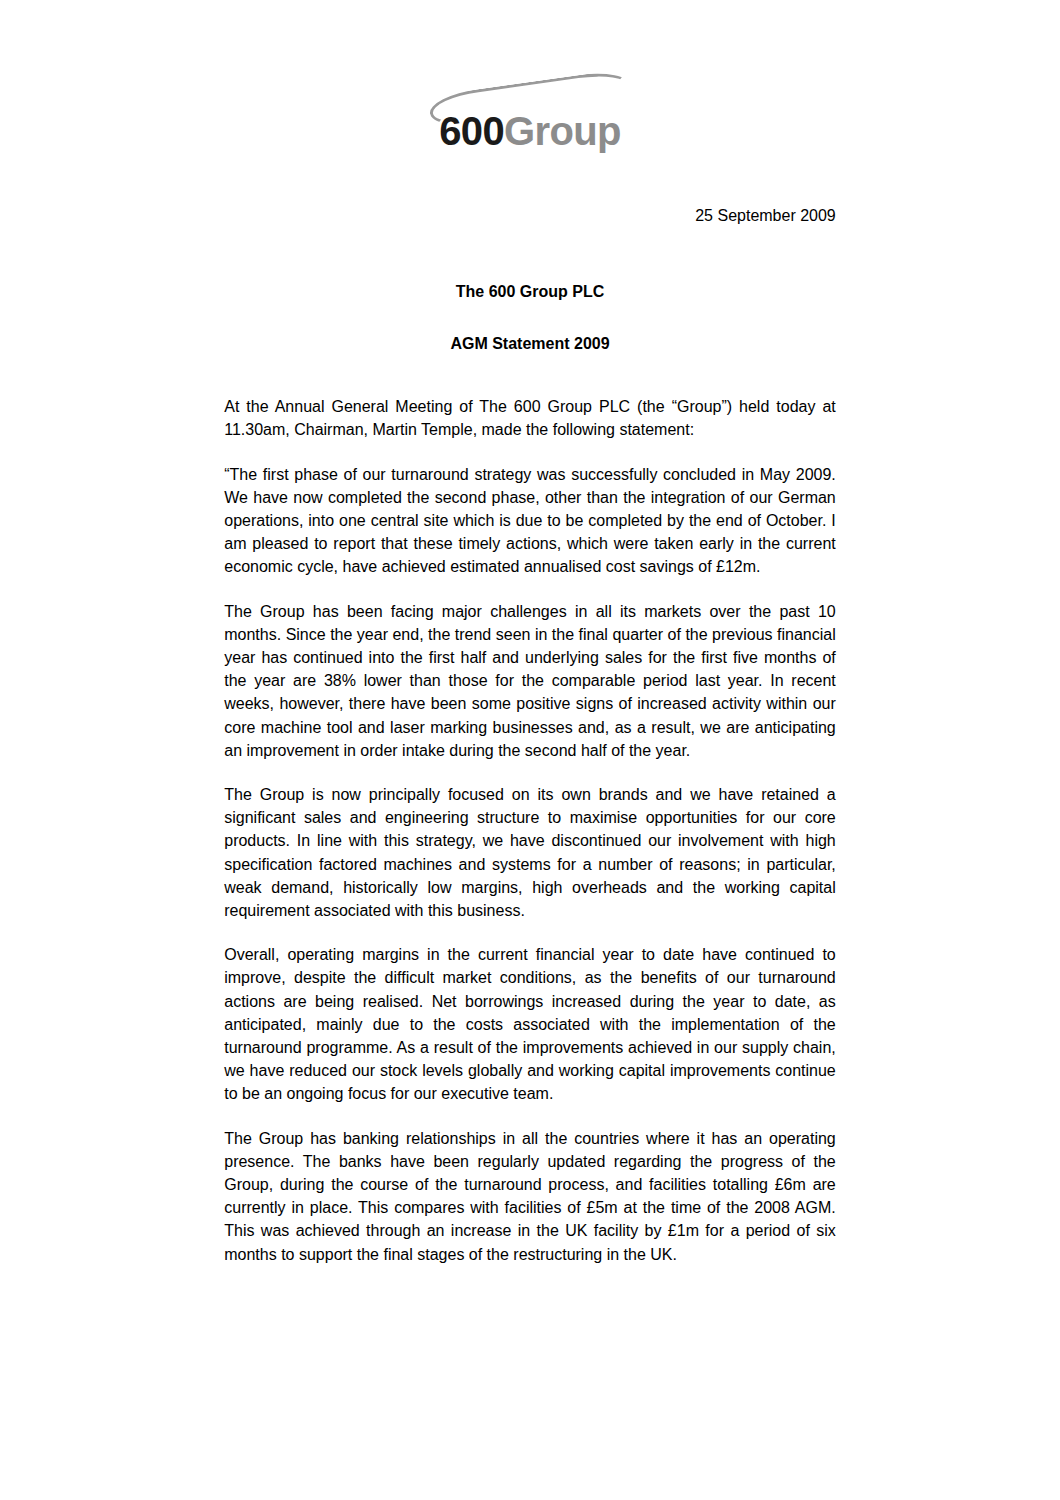600 Group
25 September 2009
The 600 Group PLC
AGM Statement 2009
At the Annual General Meeting of The 600 Group PLC (the “Group”) held today at 11.30am, Chairman, Martin Temple, made the following statement:
“The first phase of our turnaround strategy was successfully concluded in May 2009. We have now completed the second phase, other than the integration of our German operations, into one central site which is due to be completed by the end of October. I am pleased to report that these timely actions, which were taken early in the current economic cycle, have achieved estimated annualised cost savings of £12m.
The Group has been facing major challenges in all its markets over the past 10 months. Since the year end, the trend seen in the final quarter of the previous financial year has continued into the first half and underlying sales for the first five months of the year are 38% lower than those for the comparable period last year. In recent weeks, however, there have been some positive signs of increased activity within our core machine tool and laser marking businesses and, as a result, we are anticipating an improvement in order intake during the second half of the year.
The Group is now principally focused on its own brands and we have retained a significant sales and engineering structure to maximise opportunities for our core products. In line with this strategy, we have discontinued our involvement with high specification factored machines and systems for a number of reasons; in particular, weak demand, historically low margins, high overheads and the working capital requirement associated with this business.
Overall, operating margins in the current financial year to date have continued to improve, despite the difficult market conditions, as the benefits of our turnaround actions are being realised. Net borrowings increased during the year to date, as anticipated, mainly due to the costs associated with the implementation of the turnaround programme. As a result of the improvements achieved in our supply chain, we have reduced our stock levels globally and working capital improvements continue to be an ongoing focus for our executive team.
The Group has banking relationships in all the countries where it has an operating presence. The banks have been regularly updated regarding the progress of the Group, during the course of the turnaround process, and facilities totalling £6m are currently in place. This compares with facilities of £5m at the time of the 2008 AGM. This was achieved through an increase in the UK facility by £1m for a period of six months to support the final stages of the restructuring in the UK.